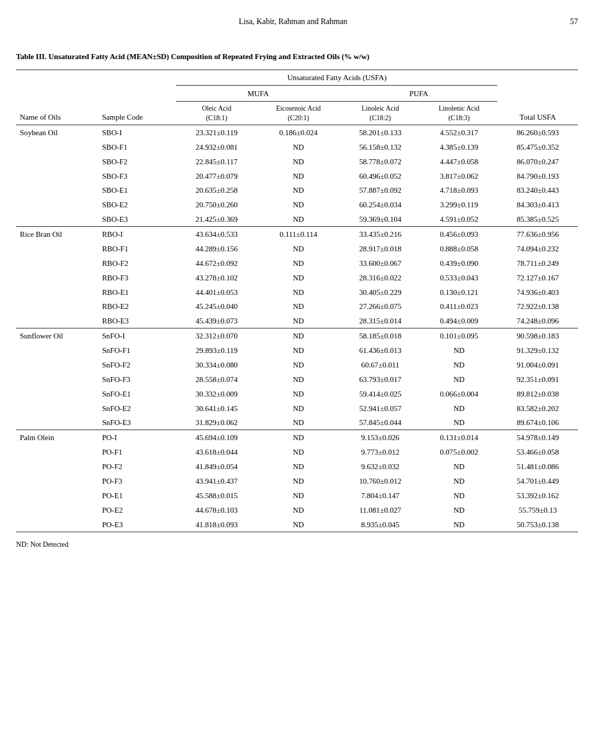Lisa, Kabir, Rahman and Rahman
57
Table III. Unsaturated Fatty Acid (MEAN±SD) Composition of Repeated Frying and Extracted Oils (% w/w)
| Name of Oils | Sample Code | Unsaturated Fatty Acids (USFA) | Total USFA |
| --- | --- | --- | --- |
| MUFA | PUFA |
| Oleic Acid (C18:1) | Eicosenoic Acid (C20:1) | Linoleic Acid (C18:2) | Linolenic Acid (C18:3) |
| Soybean Oil | SBO-I | 23.321±0.119 | 0.186±0.024 | 58.201±0.133 | 4.552±0.317 | 86.260±0.593 |
| | SBO-F1 | 24.932±0.081 | ND | 56.158±0.132 | 4.385±0.139 | 85.475±0.352 |
| | SBO-F2 | 22.845±0.117 | ND | 58.778±0.072 | 4.447±0.058 | 86.070±0.247 |
| | SBO-F3 | 20.477±0.079 | ND | 60.496±0.052 | 3.817±0.062 | 84.790±0.193 |
| | SBO-E1 | 20.635±0.258 | ND | 57.887±0.092 | 4.718±0.093 | 83.240±0.443 |
| | SBO-E2 | 20.750±0.260 | ND | 60.254±0.034 | 3.299±0.119 | 84.303±0.413 |
| | SBO-E3 | 21.425±0.369 | ND | 59.369±0.104 | 4.591±0.052 | 85.385±0.525 |
| Rice Bran Oil | RBO-I | 43.634±0.533 | 0.111±0.114 | 33.435±0.216 | 0.456±0.093 | 77.636±0.956 |
| | RBO-F1 | 44.289±0.156 | ND | 28.917±0.018 | 0.888±0.058 | 74.094±0.232 |
| | RBO-F2 | 44.672±0.092 | ND | 33.600±0.067 | 0.439±0.090 | 78.711±0.249 |
| | RBO-F3 | 43.278±0.102 | ND | 28.316±0.022 | 0.533±0.043 | 72.127±0.167 |
| | RBO-E1 | 44.401±0.053 | ND | 30.405±0.229 | 0.130±0.121 | 74.936±0.403 |
| | RBO-E2 | 45.245±0.040 | ND | 27.266±0.075 | 0.411±0.023 | 72.922±0.138 |
| | RBO-E3 | 45.439±0.073 | ND | 28.315±0.014 | 0.494±0.009 | 74.248±0.096 |
| Sunflower Oil | SnFO-I | 32.312±0.070 | ND | 58.185±0.018 | 0.101±0.095 | 90.598±0.183 |
| | SnFO-F1 | 29.893±0.119 | ND | 61.436±0.013 | ND | 91.329±0.132 |
| | SnFO-F2 | 30.334±0.080 | ND | 60.67±0.011 | ND | 91.004±0.091 |
| | SnFO-F3 | 28.558±0.074 | ND | 63.793±0.017 | ND | 92.351±0.091 |
| | SnFO-E1 | 30.332±0.009 | ND | 59.414±0.025 | 0.066±0.004 | 89.812±0.038 |
| | SnFO-E2 | 30.641±0.145 | ND | 52.941±0.057 | ND | 83.582±0.202 |
| | SnFO-E3 | 31.829±0.062 | ND | 57.845±0.044 | ND | 89.674±0.106 |
| Palm Olein | PO-I | 45.694±0.109 | ND | 9.153±0.026 | 0.131±0.014 | 54.978±0.149 |
| | PO-F1 | 43.618±0.044 | ND | 9.773±0.012 | 0.075±0.002 | 53.466±0.058 |
| | PO-F2 | 41.849±0.054 | ND | 9.632±0.032 | ND | 51.481±0.086 |
| | PO-F3 | 43.941±0.437 | ND | 10.760±0.012 | ND | 54.701±0.449 |
| | PO-E1 | 45.588±0.015 | ND | 7.804±0.147 | ND | 53.392±0.162 |
| | PO-E2 | 44.678±0.103 | ND | 11.081±0.027 | ND | 55.759±0.13 |
| | PO-E3 | 41.818±0.093 | ND | 8.935±0.045 | ND | 50.753±0.138 |
ND: Not Detected